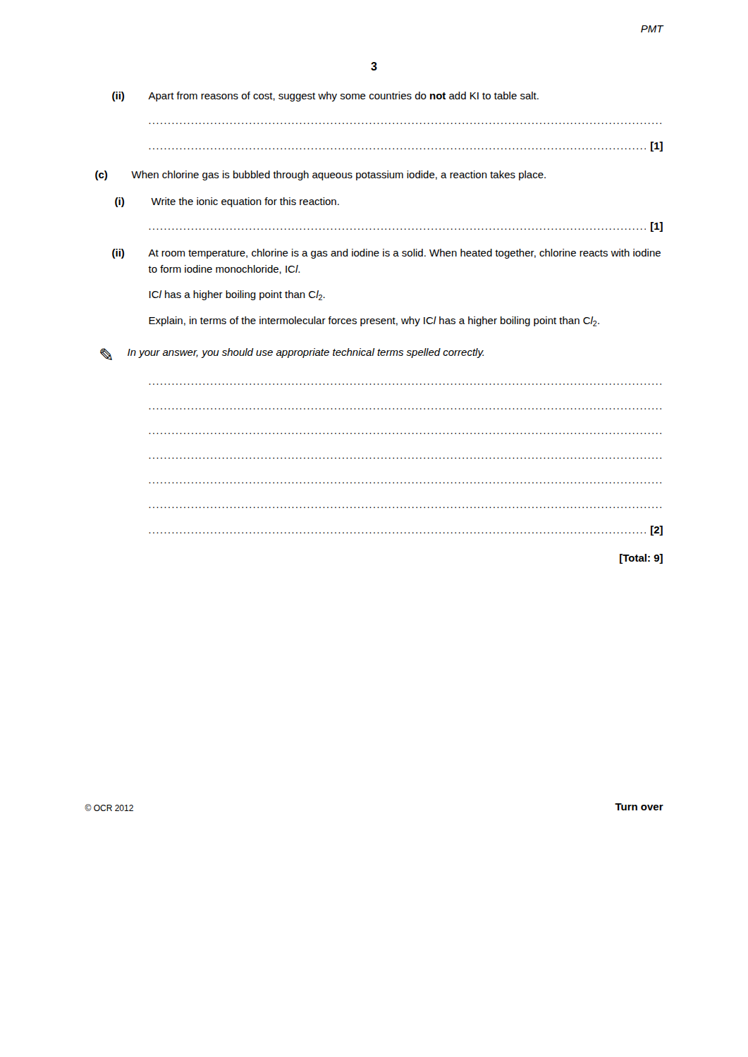PMT
3
(ii)
Apart from reasons of cost, suggest why some countries do not add KI to table salt.
..........................................................................................................................................
...................................................................................................................................
[1]
(c)
When chlorine gas is bubbled through aqueous potassium iodide, a reaction takes place.
(i)
Write the ionic equation for this reaction.
...................................................................................................................................
[1]
(ii)
At room temperature, chlorine is a gas and iodine is a solid. When heated together, chlorine reacts with iodine to form iodine monochloride, ICl.
ICl has a higher boiling point than Cl2.
Explain, in terms of the intermolecular forces present, why ICl has a higher boiling point than Cl2.
✎
In your answer, you should use appropriate technical terms spelled correctly.
..........................................................................................................................................
..........................................................................................................................................
..........................................................................................................................................
..........................................................................................................................................
..........................................................................................................................................
..........................................................................................................................................
...................................................................................................................................
[2]
[Total: 9]
© OCR 2012
Turn over